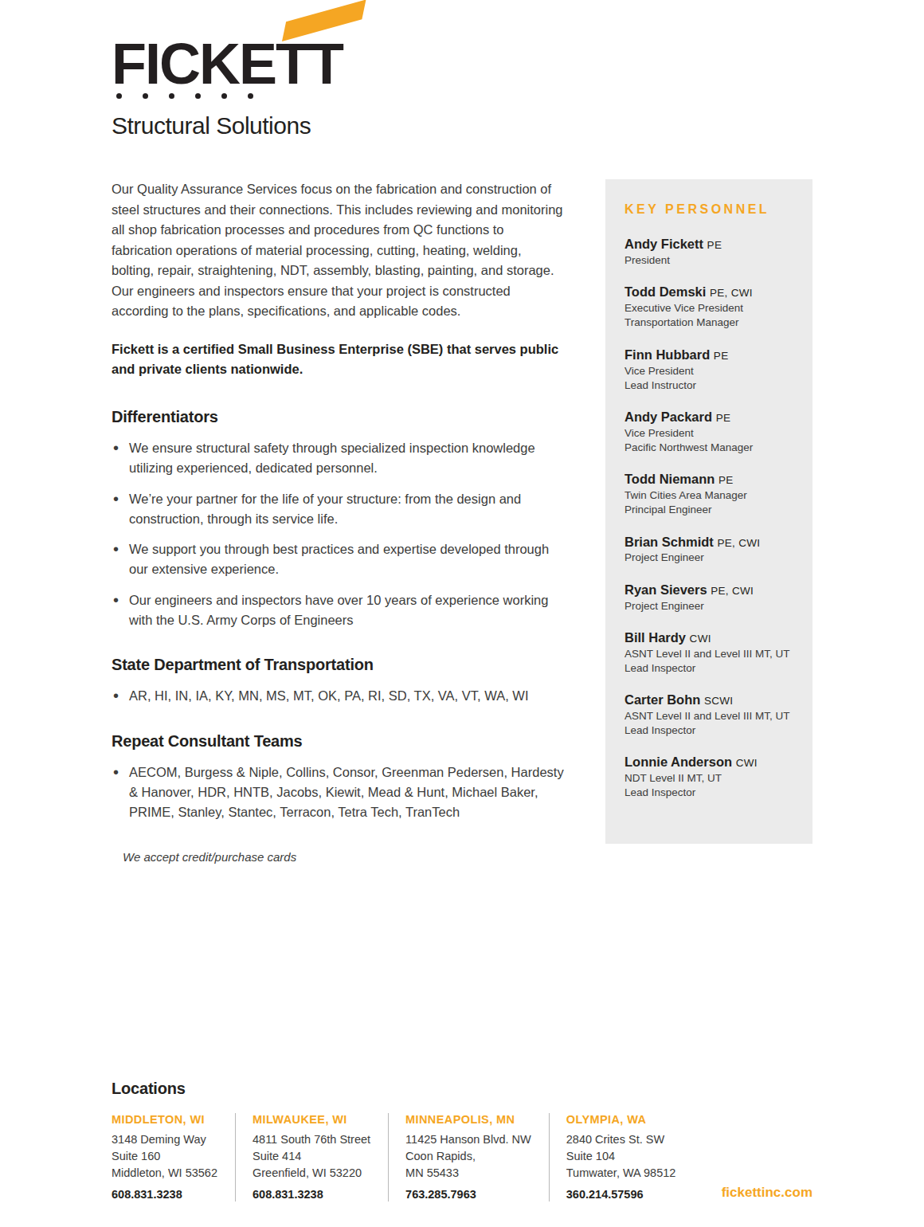FICKETT
Structural Solutions
Our Quality Assurance Services focus on the fabrication and construction of steel structures and their connections. This includes reviewing and monitoring all shop fabrication processes and procedures from QC functions to fabrication operations of material processing, cutting, heating, welding, bolting, repair, straightening, NDT, assembly, blasting, painting, and storage. Our engineers and inspectors ensure that your project is constructed according to the plans, specifications, and applicable codes.
Fickett is a certified Small Business Enterprise (SBE) that serves public and private clients nationwide.
Differentiators
We ensure structural safety through specialized inspection knowledge utilizing experienced, dedicated personnel.
We’re your partner for the life of your structure: from the design and construction, through its service life.
We support you through best practices and expertise developed through our extensive experience.
Our engineers and inspectors have over 10 years of experience working with the U.S. Army Corps of Engineers
State Department of Transportation
AR, HI, IN, IA, KY, MN, MS, MT, OK, PA, RI, SD, TX, VA, VT, WA, WI
Repeat Consultant Teams
AECOM, Burgess & Niple, Collins, Consor, Greenman Pedersen, Hardesty & Hanover, HDR, HNTB, Jacobs, Kiewit, Mead & Hunt, Michael Baker, PRIME, Stanley, Stantec, Terracon, Tetra Tech, TranTech
We accept credit/purchase cards
Key Personnel
Andy Fickett PE
President
Todd Demski PE, CWI
Executive Vice President
Transportation Manager
Finn Hubbard PE
Vice President
Lead Instructor
Andy Packard PE
Vice President
Pacific Northwest Manager
Todd Niemann PE
Twin Cities Area Manager
Principal Engineer
Brian Schmidt PE, CWI
Project Engineer
Ryan Sievers PE, CWI
Project Engineer
Bill Hardy CWI
ASNT Level II and Level III MT, UT
Lead Inspector
Carter Bohn SCWI
ASNT Level II and Level III MT, UT
Lead Inspector
Lonnie Anderson CWI
NDT Level II MT, UT
Lead Inspector
Locations
MIDDLETON, WI
3148 Deming Way
Suite 160
Middleton, WI 53562
608.831.3238
MILWAUKEE, WI
4811 South 76th Street
Suite 414
Greenfield, WI 53220
608.831.3238
MINNEAPOLIS, MN
11425 Hanson Blvd. NW
Coon Rapids,
MN 55433
763.285.7963
OLYMPIA, WA
2840 Crites St. SW
Suite 104
Tumwater, WA 98512
360.214.57596
fickettinc.com